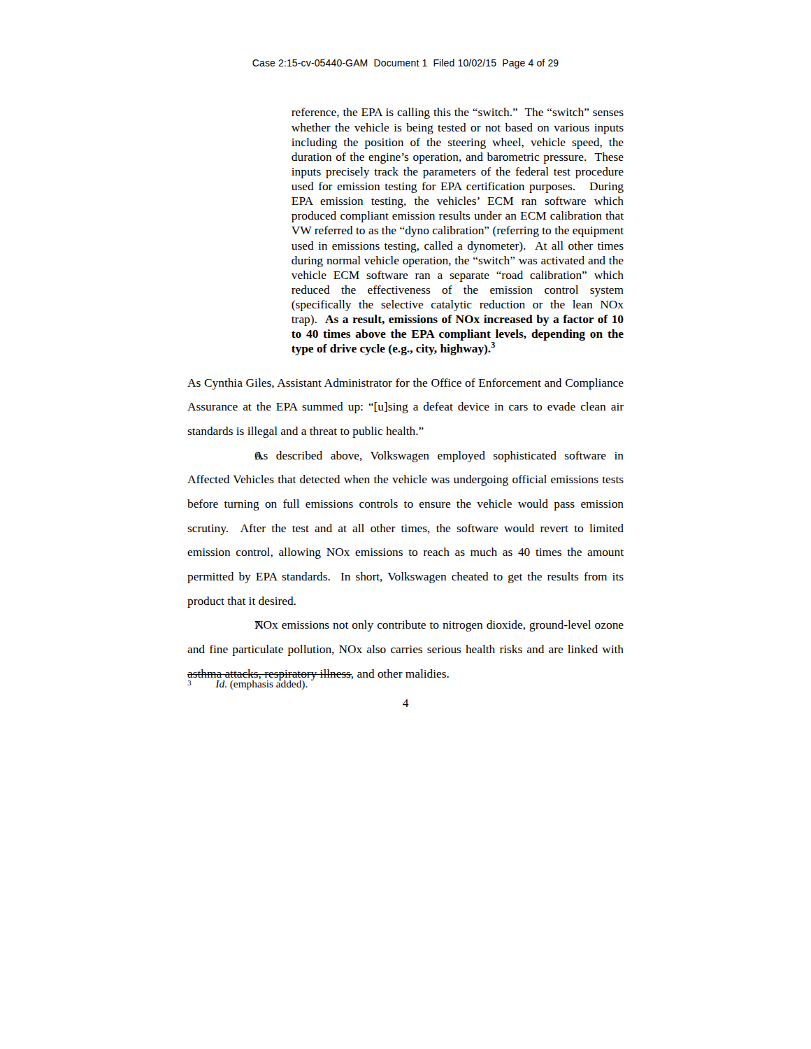Case 2:15-cv-05440-GAM Document 1 Filed 10/02/15 Page 4 of 29
reference, the EPA is calling this the “switch.” The “switch” senses whether the vehicle is being tested or not based on various inputs including the position of the steering wheel, vehicle speed, the duration of the engine’s operation, and barometric pressure. These inputs precisely track the parameters of the federal test procedure used for emission testing for EPA certification purposes. During EPA emission testing, the vehicles’ ECM ran software which produced compliant emission results under an ECM calibration that VW referred to as the “dyno calibration” (referring to the equipment used in emissions testing, called a dynometer). At all other times during normal vehicle operation, the “switch” was activated and the vehicle ECM software ran a separate “road calibration” which reduced the effectiveness of the emission control system (specifically the selective catalytic reduction or the lean NOx trap). As a result, emissions of NOx increased by a factor of 10 to 40 times above the EPA compliant levels, depending on the type of drive cycle (e.g., city, highway).3
As Cynthia Giles, Assistant Administrator for the Office of Enforcement and Compliance Assurance at the EPA summed up: “[u]sing a defeat device in cars to evade clean air standards is illegal and a threat to public health.”
6. As described above, Volkswagen employed sophisticated software in Affected Vehicles that detected when the vehicle was undergoing official emissions tests before turning on full emissions controls to ensure the vehicle would pass emission scrutiny. After the test and at all other times, the software would revert to limited emission control, allowing NOx emissions to reach as much as 40 times the amount permitted by EPA standards. In short, Volkswagen cheated to get the results from its product that it desired.
7. NOx emissions not only contribute to nitrogen dioxide, ground-level ozone and fine particulate pollution, NOx also carries serious health risks and are linked with asthma attacks, respiratory illness, and other malidies.
3 Id. (emphasis added).
4